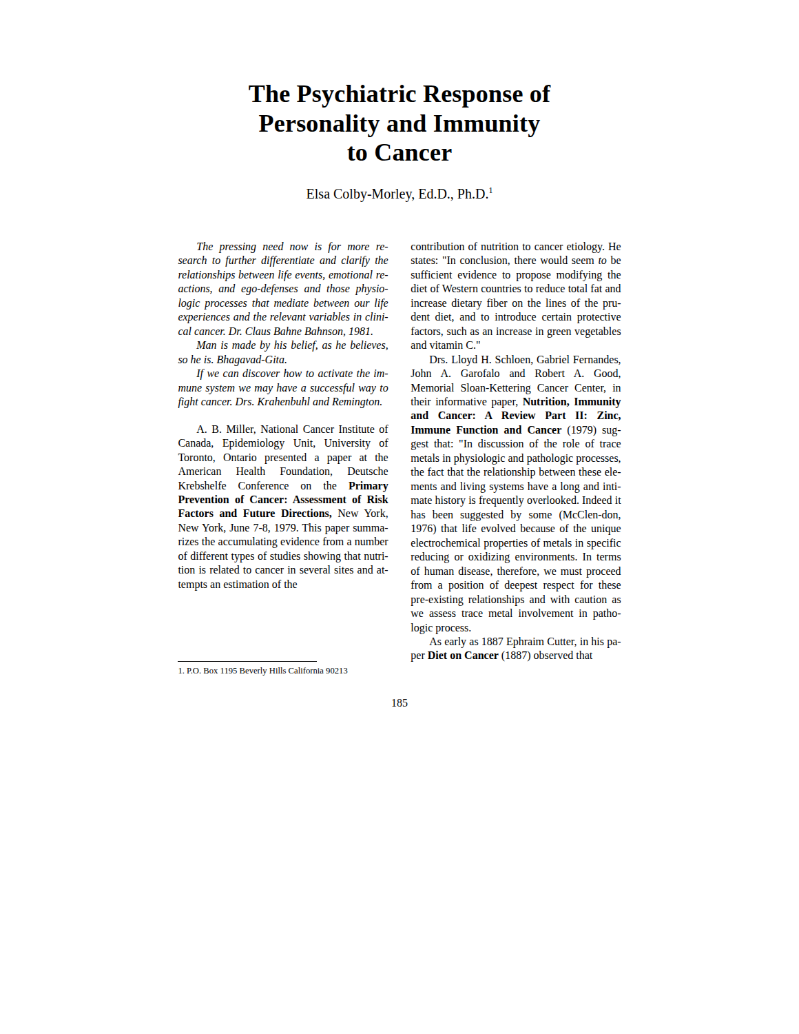The Psychiatric Response of
Personality and Immunity
to Cancer
Elsa Colby-Morley, Ed.D., Ph.D.1
The pressing need now is for more research to further differentiate and clarify the relationships between life events, emotional reactions, and ego-defenses and those physiologic processes that mediate between our life experiences and the relevant variables in clinical cancer. Dr. Claus Bahne Bahnson, 1981.
Man is made by his belief, as he believes, so he is. Bhagavad-Gita.
If we can discover how to activate the immune system we may have a successful way to fight cancer. Drs. Krahenbuhl and Remington.
A. B. Miller, National Cancer Institute of Canada, Epidemiology Unit, University of Toronto, Ontario presented a paper at the American Health Foundation, Deutsche Krebshelfe Conference on the Primary Prevention of Cancer: Assessment of Risk Factors and Future Directions, New York, New York, June 7-8, 1979. This paper summarizes the accumulating evidence from a number of different types of studies showing that nutrition is related to cancer in several sites and attempts an estimation of the
1. P.O. Box 1195 Beverly Hills California 90213
contribution of nutrition to cancer etiology. He states: "In conclusion, there would seem to be sufficient evidence to propose modifying the diet of Western countries to reduce total fat and increase dietary fiber on the lines of the prudent diet, and to introduce certain protective factors, such as an increase in green vegetables and vitamin C."
Drs. Lloyd H. Schloen, Gabriel Fernandes, John A. Garofalo and Robert A. Good, Memorial Sloan-Kettering Cancer Center, in their informative paper, Nutrition, Immunity and Cancer: A Review Part II: Zinc, Immune Function and Cancer (1979) suggest that: "In discussion of the role of trace metals in physiologic and pathologic processes, the fact that the relationship between these elements and living systems have a long and intimate history is frequently overlooked. Indeed it has been suggested by some (McClen-don, 1976) that life evolved because of the unique electrochemical properties of metals in specific reducing or oxidizing environments. In terms of human disease, therefore, we must proceed from a position of deepest respect for these pre-existing relationships and with caution as we assess trace metal involvement in pathologic process.
As early as 1887 Ephraim Cutter, in his paper Diet on Cancer (1887) observed that
185